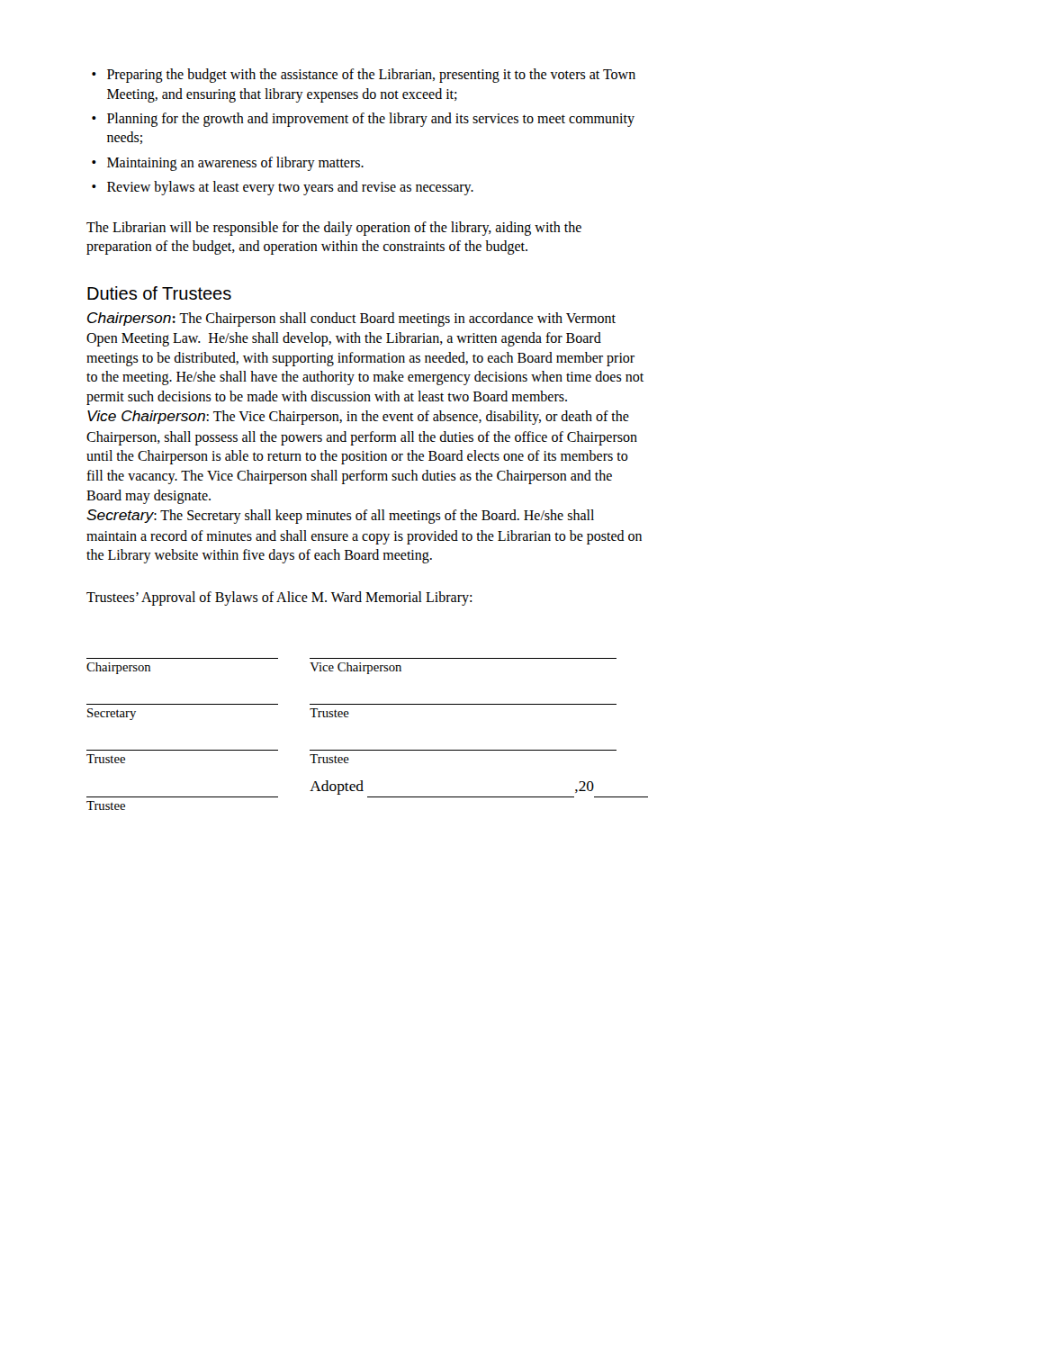Preparing the budget with the assistance of the Librarian, presenting it to the voters at Town Meeting, and ensuring that library expenses do not exceed it;
Planning for the growth and improvement of the library and its services to meet community needs;
Maintaining an awareness of library matters.
Review bylaws at least every two years and revise as necessary.
The Librarian will be responsible for the daily operation of the library, aiding with the preparation of the budget, and operation within the constraints of the budget.
Duties of Trustees
Chairperson: The Chairperson shall conduct Board meetings in accordance with Vermont Open Meeting Law. He/she shall develop, with the Librarian, a written agenda for Board meetings to be distributed, with supporting information as needed, to each Board member prior to the meeting. He/she shall have the authority to make emergency decisions when time does not permit such decisions to be made with discussion with at least two Board members.
Vice Chairperson: The Vice Chairperson, in the event of absence, disability, or death of the Chairperson, shall possess all the powers and perform all the duties of the office of Chairperson until the Chairperson is able to return to the position or the Board elects one of its members to fill the vacancy. The Vice Chairperson shall perform such duties as the Chairperson and the Board may designate.
Secretary: The Secretary shall keep minutes of all meetings of the Board. He/she shall maintain a record of minutes and shall ensure a copy is provided to the Librarian to be posted on the Library website within five days of each Board meeting.
Trustees’ Approval of Bylaws of Alice M. Ward Memorial Library:
| Chairperson | Vice Chairperson |
| Secretary | Trustee |
| Trustee | Trustee |
| | Adopted ,20 |
| Trustee | |